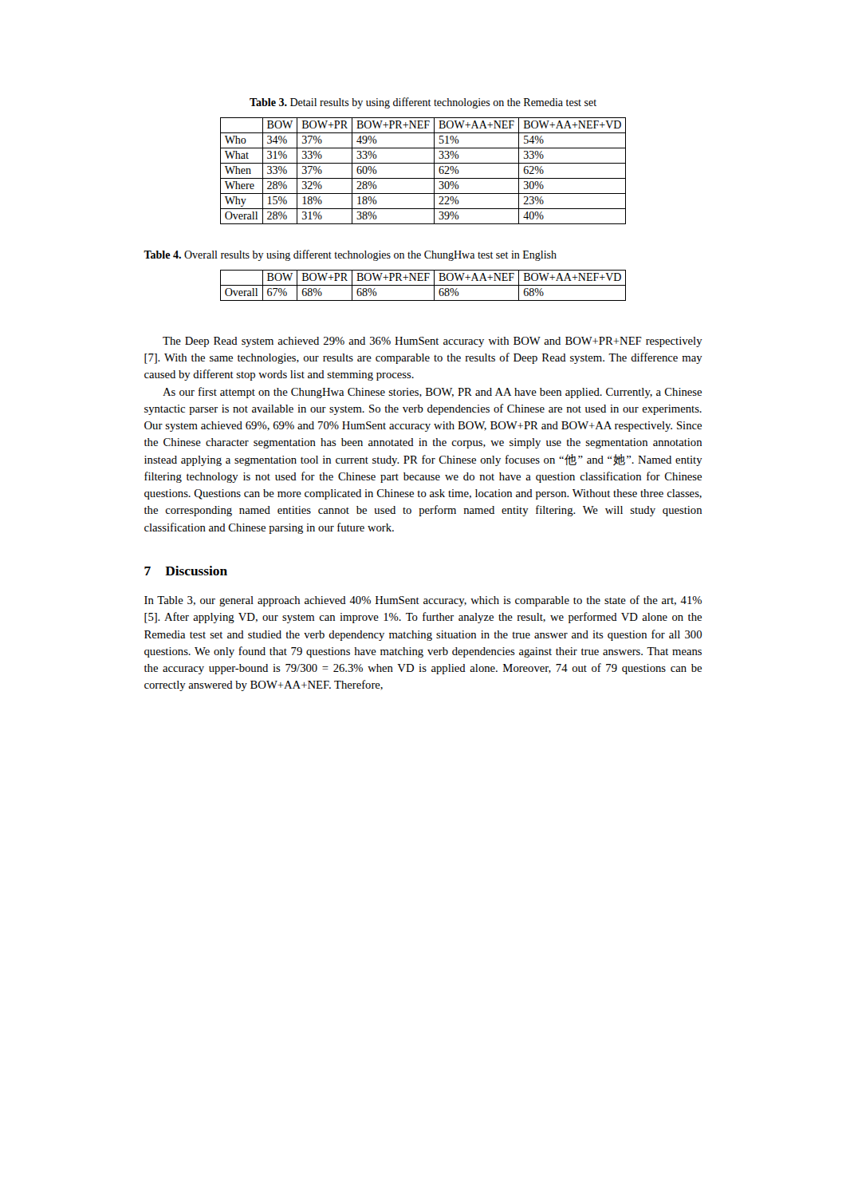Table 3. Detail results by using different technologies on the Remedia test set
| | BOW | BOW+PR | BOW+PR+NEF | BOW+AA+NEF | BOW+AA+NEF+VD |
| Who | 34% | 37% | 49% | 51% | 54% |
| What | 31% | 33% | 33% | 33% | 33% |
| When | 33% | 37% | 60% | 62% | 62% |
| Where | 28% | 32% | 28% | 30% | 30% |
| Why | 15% | 18% | 18% | 22% | 23% |
| Overall | 28% | 31% | 38% | 39% | 40% |
Table 4. Overall results by using different technologies on the ChungHwa test set in English
| | BOW | BOW+PR | BOW+PR+NEF | BOW+AA+NEF | BOW+AA+NEF+VD |
| Overall | 67% | 68% | 68% | 68% | 68% |
The Deep Read system achieved 29% and 36% HumSent accuracy with BOW and BOW+PR+NEF respectively [7]. With the same technologies, our results are comparable to the results of Deep Read system. The difference may caused by different stop words list and stemming process.
As our first attempt on the ChungHwa Chinese stories, BOW, PR and AA have been applied. Currently, a Chinese syntactic parser is not available in our system. So the verb dependencies of Chinese are not used in our experiments. Our system achieved 69%, 69% and 70% HumSent accuracy with BOW, BOW+PR and BOW+AA respectively. Since the Chinese character segmentation has been annotated in the corpus, we simply use the segmentation annotation instead applying a segmentation tool in current study. PR for Chinese only focuses on “他” and “她”. Named entity filtering technology is not used for the Chinese part because we do not have a question classification for Chinese questions. Questions can be more complicated in Chinese to ask time, location and person. Without these three classes, the corresponding named entities cannot be used to perform named entity filtering. We will study question classification and Chinese parsing in our future work.
7 Discussion
In Table 3, our general approach achieved 40% HumSent accuracy, which is comparable to the state of the art, 41% [5]. After applying VD, our system can improve 1%. To further analyze the result, we performed VD alone on the Remedia test set and studied the verb dependency matching situation in the true answer and its question for all 300 questions. We only found that 79 questions have matching verb dependencies against their true answers. That means the accuracy upper-bound is 79/300 = 26.3% when VD is applied alone. Moreover, 74 out of 79 questions can be correctly answered by BOW+AA+NEF. Therefore,